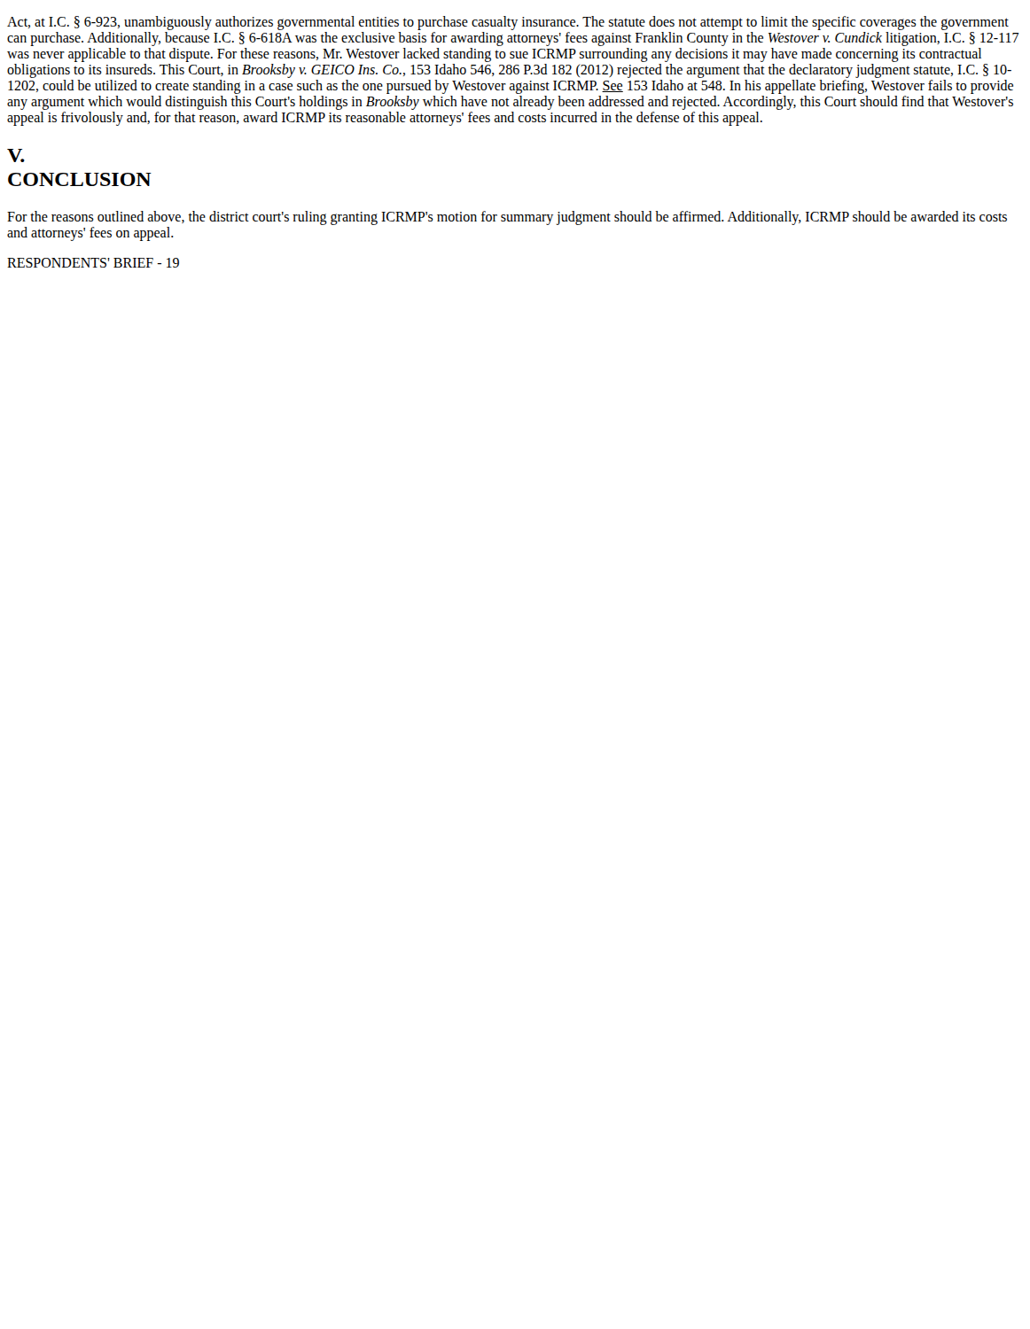Act, at I.C. § 6-923, unambiguously authorizes governmental entities to purchase casualty insurance. The statute does not attempt to limit the specific coverages the government can purchase. Additionally, because I.C. § 6-618A was the exclusive basis for awarding attorneys' fees against Franklin County in the Westover v. Cundick litigation, I.C. § 12-117 was never applicable to that dispute. For these reasons, Mr. Westover lacked standing to sue ICRMP surrounding any decisions it may have made concerning its contractual obligations to its insureds. This Court, in Brooksby v. GEICO Ins. Co., 153 Idaho 546, 286 P.3d 182 (2012) rejected the argument that the declaratory judgment statute, I.C. § 10-1202, could be utilized to create standing in a case such as the one pursued by Westover against ICRMP. See 153 Idaho at 548. In his appellate briefing, Westover fails to provide any argument which would distinguish this Court's holdings in Brooksby which have not already been addressed and rejected. Accordingly, this Court should find that Westover's appeal is frivolously and, for that reason, award ICRMP its reasonable attorneys' fees and costs incurred in the defense of this appeal.
V.
CONCLUSION
For the reasons outlined above, the district court's ruling granting ICRMP's motion for summary judgment should be affirmed. Additionally, ICRMP should be awarded its costs and attorneys' fees on appeal.
RESPONDENTS' BRIEF - 19